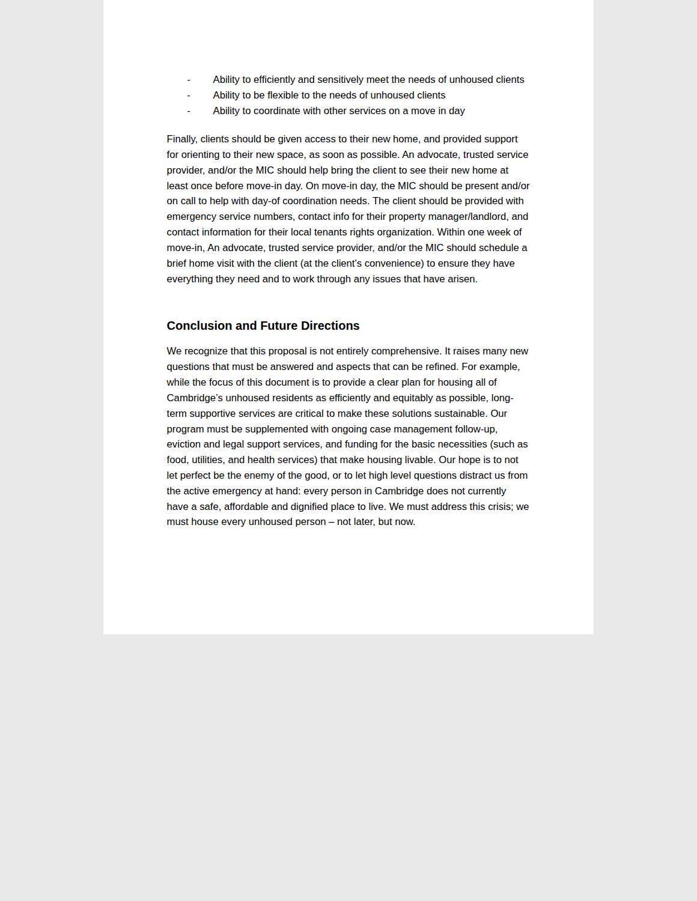Ability to efficiently and sensitively meet the needs of unhoused clients
Ability to be flexible to the needs of unhoused clients
Ability to coordinate with other services on a move in day
Finally, clients should be given access to their new home, and provided support for orienting to their new space, as soon as possible. An advocate, trusted service provider, and/or the MIC should help bring the client to see their new home at least once before move-in day. On move-in day, the MIC should be present and/or on call to help with day-of coordination needs. The client should be provided with emergency service numbers, contact info for their property manager/landlord, and contact information for their local tenants rights organization. Within one week of move-in, An advocate, trusted service provider, and/or the MIC should schedule a brief home visit with the client (at the client's convenience) to ensure they have everything they need and to work through any issues that have arisen.
Conclusion and Future Directions
We recognize that this proposal is not entirely comprehensive. It raises many new questions that must be answered and aspects that can be refined. For example, while the focus of this document is to provide a clear plan for housing all of Cambridge’s unhoused residents as efficiently and equitably as possible, long-term supportive services are critical to make these solutions sustainable. Our program must be supplemented with ongoing case management follow-up, eviction and legal support services, and funding for the basic necessities (such as food, utilities, and health services) that make housing livable. Our hope is to not let perfect be the enemy of the good, or to let high level questions distract us from the active emergency at hand: every person in Cambridge does not currently have a safe, affordable and dignified place to live. We must address this crisis; we must house every unhoused person – not later, but now.